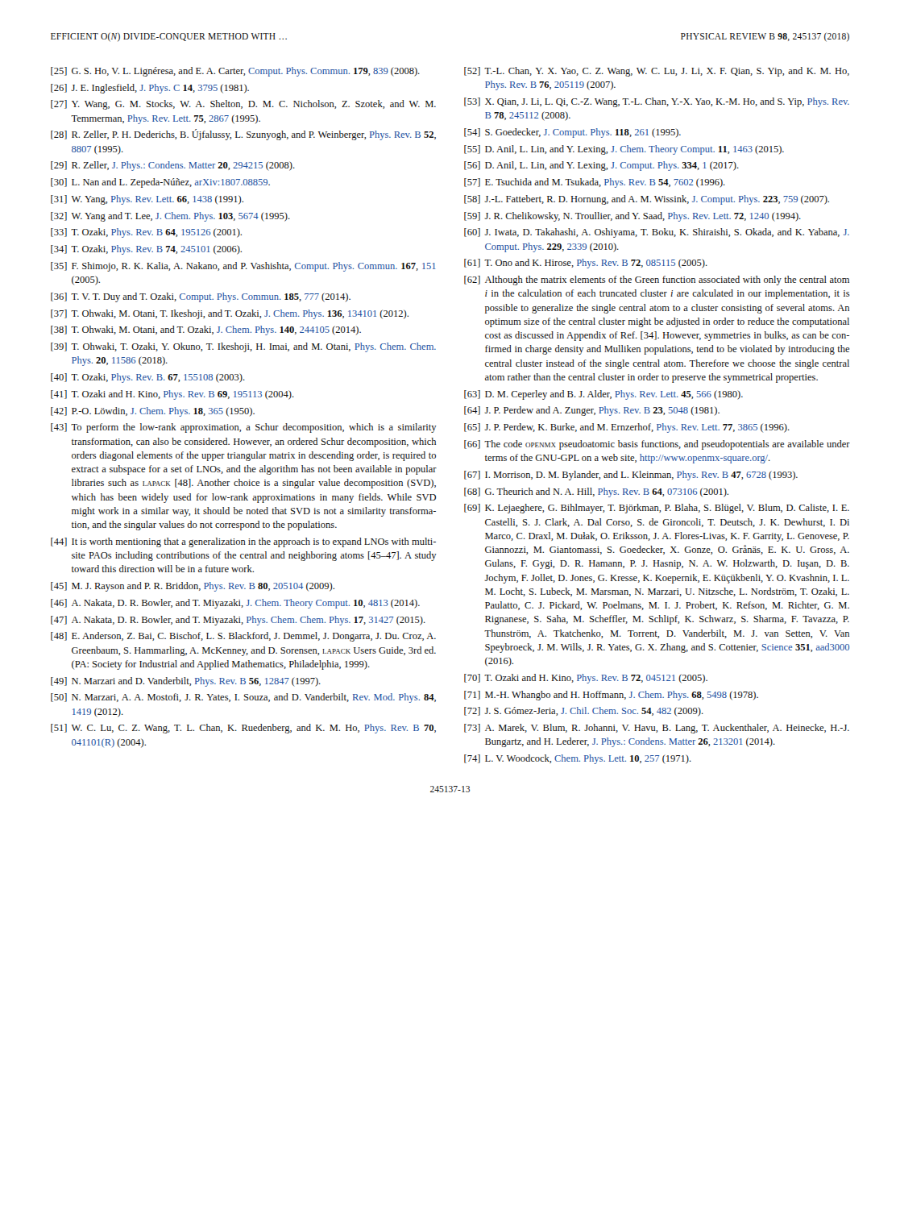Efficient O(N) divide-conquer method with …
Physical Review B 98, 245137 (2018)
[25] G. S. Ho, V. L. Lignéresa, and E. A. Carter, Comput. Phys. Commun. 179, 839 (2008).
[26] J. E. Inglesfield, J. Phys. C 14, 3795 (1981).
[27] Y. Wang, G. M. Stocks, W. A. Shelton, D. M. C. Nicholson, Z. Szotek, and W. M. Temmerman, Phys. Rev. Lett. 75, 2867 (1995).
[28] R. Zeller, P. H. Dederichs, B. Újfalussy, L. Szunyogh, and P. Weinberger, Phys. Rev. B 52, 8807 (1995).
[29] R. Zeller, J. Phys.: Condens. Matter 20, 294215 (2008).
[30] L. Nan and L. Zepeda-Núñez, arXiv:1807.08859.
[31] W. Yang, Phys. Rev. Lett. 66, 1438 (1991).
[32] W. Yang and T. Lee, J. Chem. Phys. 103, 5674 (1995).
[33] T. Ozaki, Phys. Rev. B 64, 195126 (2001).
[34] T. Ozaki, Phys. Rev. B 74, 245101 (2006).
[35] F. Shimojo, R. K. Kalia, A. Nakano, and P. Vashishta, Comput. Phys. Commun. 167, 151 (2005).
[36] T. V. T. Duy and T. Ozaki, Comput. Phys. Commun. 185, 777 (2014).
[37] T. Ohwaki, M. Otani, T. Ikeshoji, and T. Ozaki, J. Chem. Phys. 136, 134101 (2012).
[38] T. Ohwaki, M. Otani, and T. Ozaki, J. Chem. Phys. 140, 244105 (2014).
[39] T. Ohwaki, T. Ozaki, Y. Okuno, T. Ikeshoji, H. Imai, and M. Otani, Phys. Chem. Chem. Phys. 20, 11586 (2018).
[40] T. Ozaki, Phys. Rev. B. 67, 155108 (2003).
[41] T. Ozaki and H. Kino, Phys. Rev. B 69, 195113 (2004).
[42] P.-O. Löwdin, J. Chem. Phys. 18, 365 (1950).
[43] To perform the low-rank approximation, a Schur decomposition, which is a similarity transformation, can also be considered. However, an ordered Schur decomposition, which orders diagonal elements of the upper triangular matrix in descending order, is required to extract a subspace for a set of LNOs, and the algorithm has not been available in popular libraries such as lapack [48]. Another choice is a singular value decomposition (SVD), which has been widely used for low-rank approximations in many fields. While SVD might work in a similar way, it should be noted that SVD is not a similarity transformation, and the singular values do not correspond to the populations.
[44] It is worth mentioning that a generalization in the approach is to expand LNOs with multisite PAOs including contributions of the central and neighboring atoms [45–47]. A study toward this direction will be in a future work.
[45] M. J. Rayson and P. R. Briddon, Phys. Rev. B 80, 205104 (2009).
[46] A. Nakata, D. R. Bowler, and T. Miyazaki, J. Chem. Theory Comput. 10, 4813 (2014).
[47] A. Nakata, D. R. Bowler, and T. Miyazaki, Phys. Chem. Chem. Phys. 17, 31427 (2015).
[48] E. Anderson, Z. Bai, C. Bischof, L. S. Blackford, J. Demmel, J. Dongarra, J. Du. Croz, A. Greenbaum, S. Hammarling, A. McKenney, and D. Sorensen, lapack Users Guide, 3rd ed. (PA: Society for Industrial and Applied Mathematics, Philadelphia, 1999).
[49] N. Marzari and D. Vanderbilt, Phys. Rev. B 56, 12847 (1997).
[50] N. Marzari, A. A. Mostofi, J. R. Yates, I. Souza, and D. Vanderbilt, Rev. Mod. Phys. 84, 1419 (2012).
[51] W. C. Lu, C. Z. Wang, T. L. Chan, K. Ruedenberg, and K. M. Ho, Phys. Rev. B 70, 041101(R) (2004).
[52] T.-L. Chan, Y. X. Yao, C. Z. Wang, W. C. Lu, J. Li, X. F. Qian, S. Yip, and K. M. Ho, Phys. Rev. B 76, 205119 (2007).
[53] X. Qian, J. Li, L. Qi, C.-Z. Wang, T.-L. Chan, Y.-X. Yao, K.-M. Ho, and S. Yip, Phys. Rev. B 78, 245112 (2008).
[54] S. Goedecker, J. Comput. Phys. 118, 261 (1995).
[55] D. Anil, L. Lin, and Y. Lexing, J. Chem. Theory Comput. 11, 1463 (2015).
[56] D. Anil, L. Lin, and Y. Lexing, J. Comput. Phys. 334, 1 (2017).
[57] E. Tsuchida and M. Tsukada, Phys. Rev. B 54, 7602 (1996).
[58] J.-L. Fattebert, R. D. Hornung, and A. M. Wissink, J. Comput. Phys. 223, 759 (2007).
[59] J. R. Chelikowsky, N. Troullier, and Y. Saad, Phys. Rev. Lett. 72, 1240 (1994).
[60] J. Iwata, D. Takahashi, A. Oshiyama, T. Boku, K. Shiraishi, S. Okada, and K. Yabana, J. Comput. Phys. 229, 2339 (2010).
[61] T. Ono and K. Hirose, Phys. Rev. B 72, 085115 (2005).
[62] Although the matrix elements of the Green function associated with only the central atom i in the calculation of each truncated cluster i are calculated in our implementation, it is possible to generalize the single central atom to a cluster consisting of several atoms. An optimum size of the central cluster might be adjusted in order to reduce the computational cost as discussed in Appendix of Ref. [34]. However, symmetries in bulks, as can be confirmed in charge density and Mulliken populations, tend to be violated by introducing the central cluster instead of the single central atom. Therefore we choose the single central atom rather than the central cluster in order to preserve the symmetrical properties.
[63] D. M. Ceperley and B. J. Alder, Phys. Rev. Lett. 45, 566 (1980).
[64] J. P. Perdew and A. Zunger, Phys. Rev. B 23, 5048 (1981).
[65] J. P. Perdew, K. Burke, and M. Ernzerhof, Phys. Rev. Lett. 77, 3865 (1996).
[66] The code openmx pseudoatomic basis functions, and pseudopotentials are available under terms of the GNU-GPL on a web site, http://www.openmx-square.org/.
[67] I. Morrison, D. M. Bylander, and L. Kleinman, Phys. Rev. B 47, 6728 (1993).
[68] G. Theurich and N. A. Hill, Phys. Rev. B 64, 073106 (2001).
[69] K. Lejaeghere, G. Bihlmayer, T. Björkman, P. Blaha, S. Blügel, V. Blum, D. Caliste, I. E. Castelli, S. J. Clark, A. Dal Corso, S. de Gironcoli, T. Deutsch, J. K. Dewhurst, I. Di Marco, C. Draxl, M. Dułak, O. Eriksson, J. A. Flores-Livas, K. F. Garrity, L. Genovese, P. Giannozzi, M. Giantomassi, S. Goedecker, X. Gonze, O. Grånäs, E. K. U. Gross, A. Gulans, F. Gygi, D. R. Hamann, P. J. Hasnip, N. A. W. Holzwarth, D. Iuşan, D. B. Jochym, F. Jollet, D. Jones, G. Kresse, K. Koepernik, E. Küçükbenli, Y. O. Kvashnin, I. L. M. Locht, S. Lubeck, M. Marsman, N. Marzari, U. Nitzsche, L. Nordström, T. Ozaki, L. Paulatto, C. J. Pickard, W. Poelmans, M. I. J. Probert, K. Refson, M. Richter, G. M. Rignanese, S. Saha, M. Scheffler, M. Schlipf, K. Schwarz, S. Sharma, F. Tavazza, P. Thunström, A. Tkatchenko, M. Torrent, D. Vanderbilt, M. J. van Setten, V. Van Speybroeck, J. M. Wills, J. R. Yates, G. X. Zhang, and S. Cottenier, Science 351, aad3000 (2016).
[70] T. Ozaki and H. Kino, Phys. Rev. B 72, 045121 (2005).
[71] M.-H. Whangbo and H. Hoffmann, J. Chem. Phys. 68, 5498 (1978).
[72] J. S. Gómez-Jeria, J. Chil. Chem. Soc. 54, 482 (2009).
[73] A. Marek, V. Blum, R. Johanni, V. Havu, B. Lang, T. Auckenthaler, A. Heinecke, H.-J. Bungartz, and H. Lederer, J. Phys.: Condens. Matter 26, 213201 (2014).
[74] L. V. Woodcock, Chem. Phys. Lett. 10, 257 (1971).
245137-13